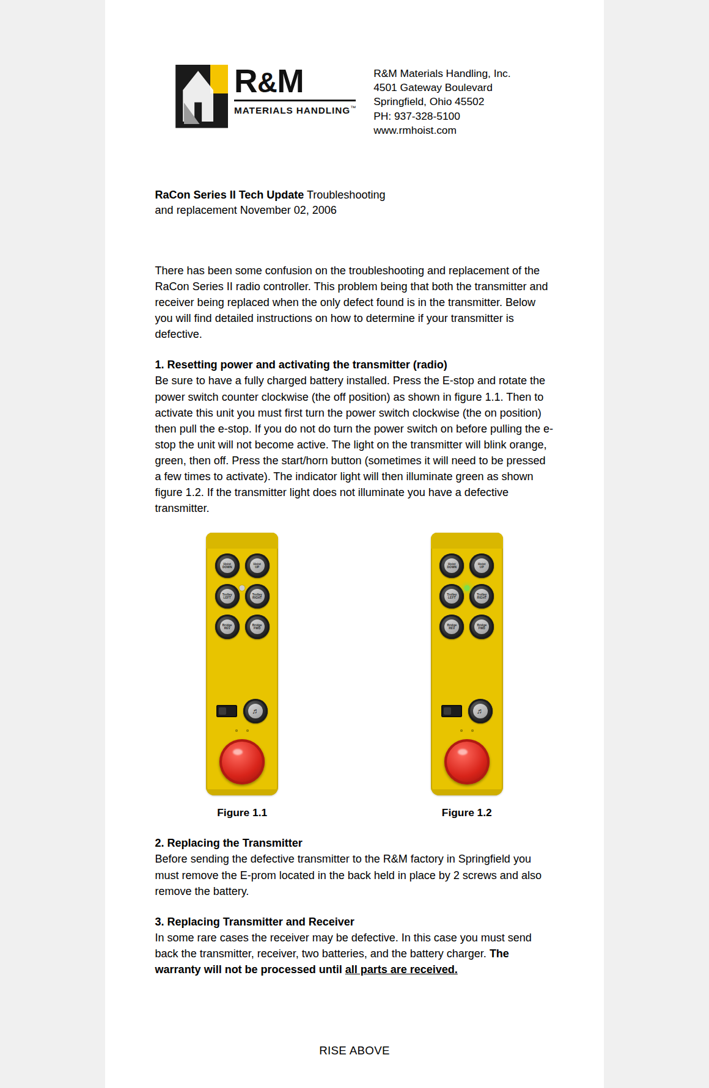R&M
MATERIALS HANDLING™
R&M Materials Handling, Inc.
4501 Gateway Boulevard
Springfield, Ohio 45502
PH: 937-328-5100
www.rmhoist.com
RaCon Series II Tech Update Troubleshooting
and replacement November 02, 2006
There has been some confusion on the troubleshooting and replacement of the RaCon Series II radio controller. This problem being that both the transmitter and receiver being replaced when the only defect found is in the transmitter. Below you will find detailed instructions on how to determine if your transmitter is defective.
1. Resetting power and activating the transmitter (radio)
Be sure to have a fully charged battery installed. Press the E-stop and rotate the power switch counter clockwise (the off position) as shown in figure 1.1. Then to activate this unit you must first turn the power switch clockwise (the on position) then pull the e-stop. If you do not do turn the power switch on before pulling the e-stop the unit will not become active. The light on the transmitter will blink orange, green, then off. Press the start/horn button (sometimes it will need to be pressed a few times to activate). The indicator light will then illuminate green as shown figure 1.2. If the transmitter light does not illuminate you have a defective transmitter.
Hoist
DOWN
Hoist
UP
Trolley
LEFT
Trolley
RIGHT
Bridge
REV
Bridge
FWD
♬
Figure 1.1
Hoist
DOWN
Hoist
UP
Trolley
LEFT
Trolley
RIGHT
Bridge
REV
Bridge
FWD
♬
Figure 1.2
2. Replacing the Transmitter
Before sending the defective transmitter to the R&M factory in Springfield you must remove the E-prom located in the back held in place by 2 screws and also remove the battery.
3. Replacing Transmitter and Receiver
In some rare cases the receiver may be defective. In this case you must send back the transmitter, receiver, two batteries, and the battery charger. The warranty will not be processed until all parts are received.
RISE ABOVE